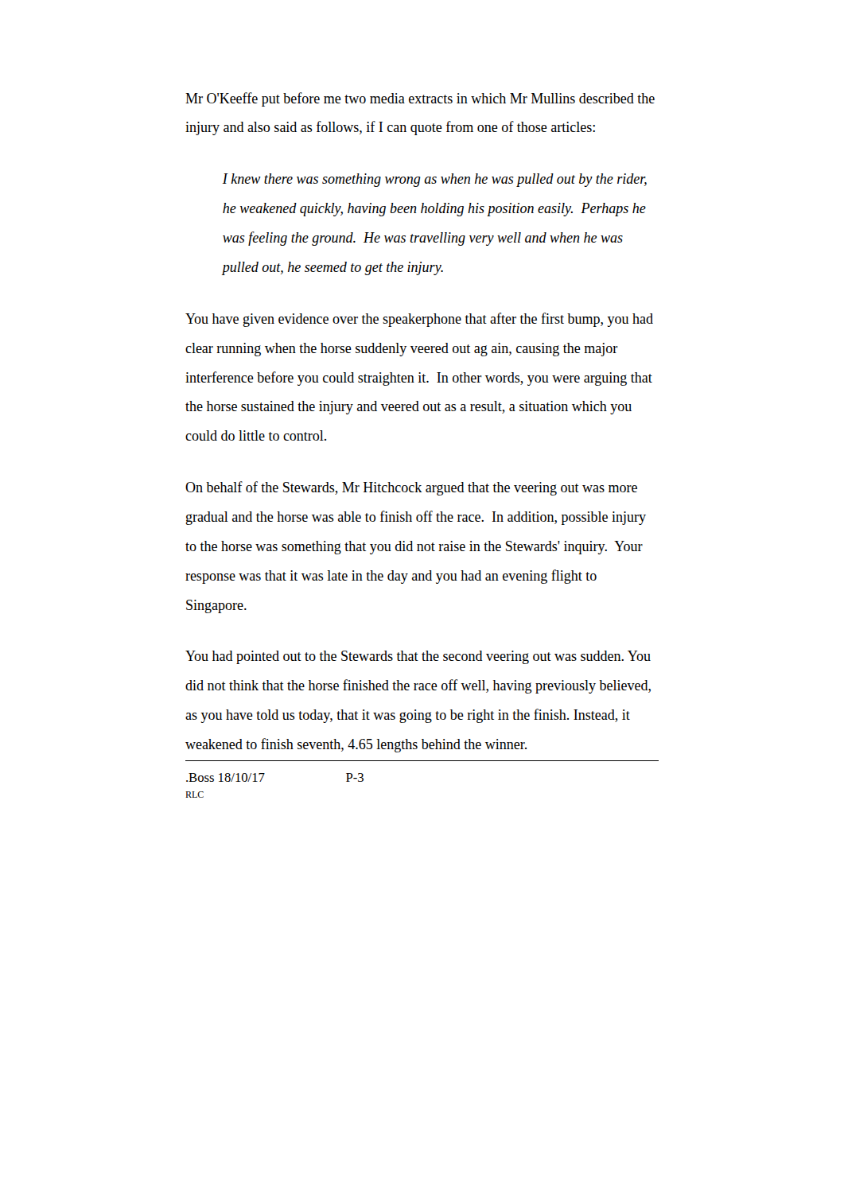Mr O'Keeffe put before me two media extracts in which Mr Mullins described the injury and also said as follows, if I can quote from one of those articles:
I knew there was something wrong as when he was pulled out by the rider, he weakened quickly, having been holding his position easily. Perhaps he was feeling the ground. He was travelling very well and when he was pulled out, he seemed to get the injury.
You have given evidence over the speakerphone that after the first bump, you had clear running when the horse suddenly veered out ag ain, causing the major interference before you could straighten it. In other words, you were arguing that the horse sustained the injury and veered out as a result, a situation which you could do little to control.
On behalf of the Stewards, Mr Hitchcock argued that the veering out was more gradual and the horse was able to finish off the race. In addition, possible injury to the horse was something that you did not raise in the Stewards' inquiry. Your response was that it was late in the day and you had an evening flight to Singapore.
You had pointed out to the Stewards that the second veering out was sudden. You did not think that the horse finished the race off well, having previously believed, as you have told us today, that it was going to be right in the finish. Instead, it weakened to finish seventh, 4.65 lengths behind the winner.
.Boss 18/10/17
P-3
RLC